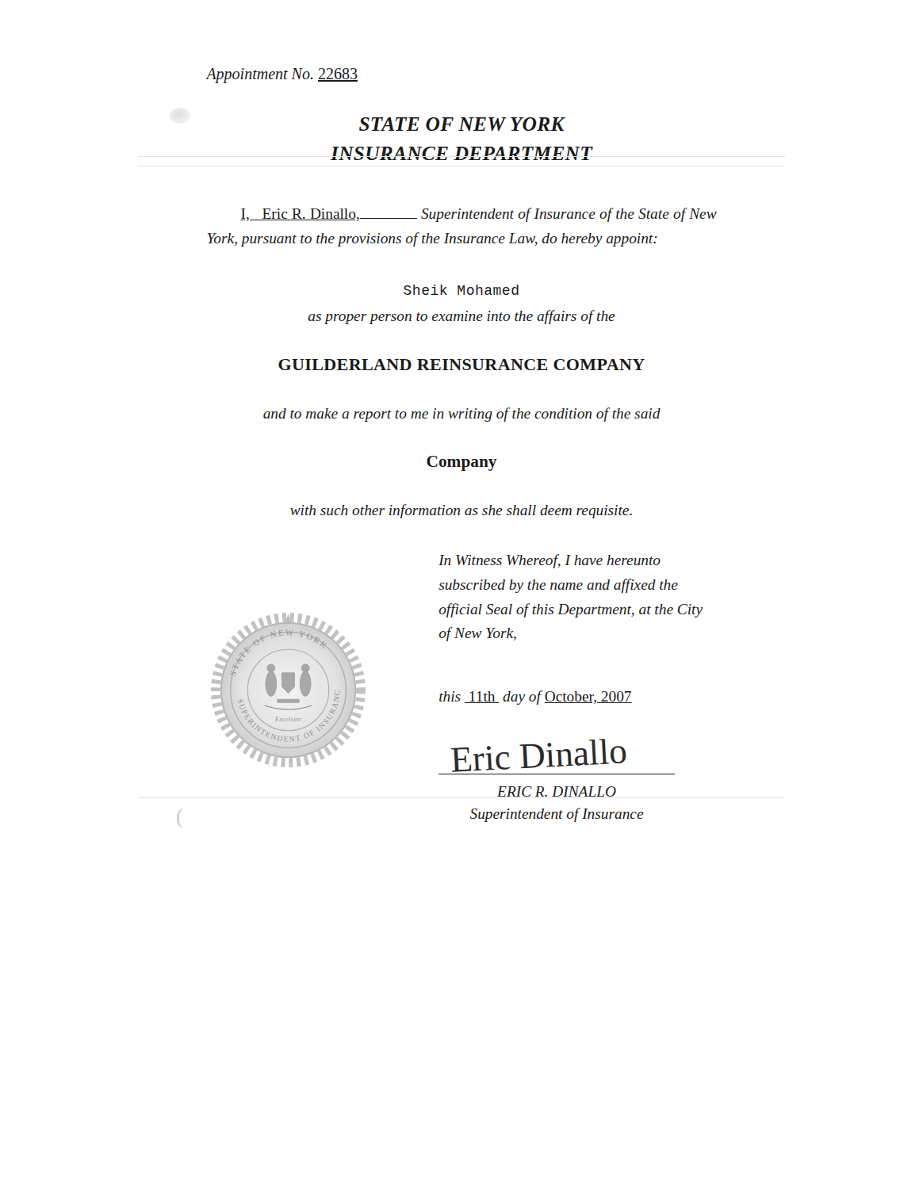Appointment No. 22683
STATE OF NEW YORK
INSURANCE DEPARTMENT
I, Eric R. Dinallo, Superintendent of Insurance of the State of New York, pursuant to the provisions of the Insurance Law, do hereby appoint:
Sheik Mohamed
as proper person to examine into the affairs of the
GUILDERLAND REINSURANCE COMPANY
and to make a report to me in writing of the condition of the said
Company
with such other information as she shall deem requisite.
In Witness Whereof, I have hereunto subscribed by the name and affixed the official Seal of this Department, at the City of New York,
this 11th day of October, 2007
Eric Dinallo
ERIC R. DINALLO
Superintendent of Insurance
STATE OF NEW YORK SUPERINTENDENT OF INSURANCE Excelsior
(